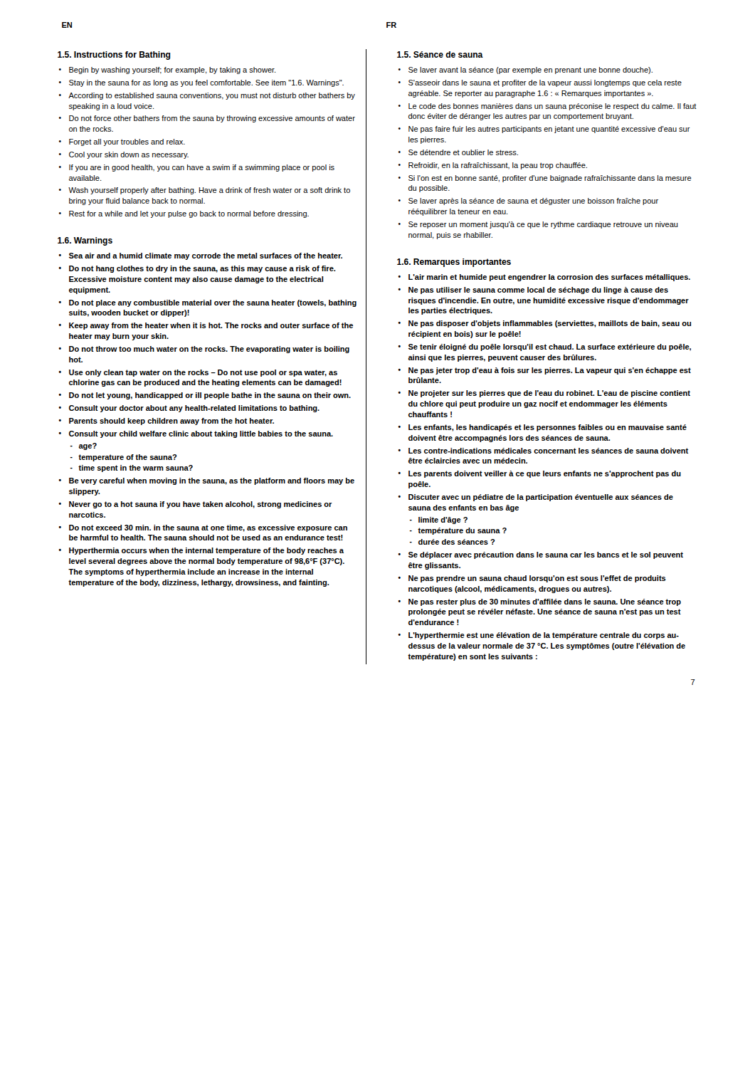EN
FR
1.5. Instructions for Bathing
Begin by washing yourself; for example, by taking a shower.
Stay in the sauna for as long as you feel comfortable. See item "1.6. Warnings".
According to established sauna conventions, you must not disturb other bathers by speaking in a loud voice.
Do not force other bathers from the sauna by throwing excessive amounts of water on the rocks.
Forget all your troubles and relax.
Cool your skin down as necessary.
If you are in good health, you can have a swim if a swimming place or pool is available.
Wash yourself properly after bathing. Have a drink of fresh water or a soft drink to bring your fluid balance back to normal.
Rest for a while and let your pulse go back to normal before dressing.
1.6. Warnings
Sea air and a humid climate may corrode the metal surfaces of the heater.
Do not hang clothes to dry in the sauna, as this may cause a risk of fire. Excessive moisture content may also cause damage to the electrical equipment.
Do not place any combustible material over the sauna heater (towels, bathing suits, wooden bucket or dipper)!
Keep away from the heater when it is hot. The rocks and outer surface of the heater may burn your skin.
Do not throw too much water on the rocks. The evaporating water is boiling hot.
Use only clean tap water on the rocks – Do not use pool or spa water, as chlorine gas can be produced and the heating elements can be damaged!
Do not let young, handicapped or ill people bathe in the sauna on their own.
Consult your doctor about any health-related limitations to bathing.
Parents should keep children away from the hot heater.
Consult your child welfare clinic about taking little babies to the sauna.
age?
temperature of the sauna?
time spent in the warm sauna?
Be very careful when moving in the sauna, as the platform and floors may be slippery.
Never go to a hot sauna if you have taken alcohol, strong medicines or narcotics.
Do not exceed 30 min. in the sauna at one time, as excessive exposure can be harmful to health. The sauna should not be used as an endurance test!
Hyperthermia occurs when the internal temperature of the body reaches a level several degrees above the normal body temperature of 98,6°F (37°C). The symptoms of hyperthermia include an increase in the internal temperature of the body, dizziness, lethargy, drowsiness, and fainting.
1.5. Séance de sauna
Se laver avant la séance (par exemple en prenant une bonne douche).
S'asseoir dans le sauna et profiter de la vapeur aussi longtemps que cela reste agréable. Se reporter au paragraphe 1.6 : « Remarques importantes ».
Le code des bonnes manières dans un sauna préconise le respect du calme. Il faut donc éviter de déranger les autres par un comportement bruyant.
Ne pas faire fuir les autres participants en jetant une quantité excessive d'eau sur les pierres.
Se détendre et oublier le stress.
Refroidir, en la rafraîchissant, la peau trop chauffée.
Si l'on est en bonne santé, profiter d'une baignade rafraîchissante dans la mesure du possible.
Se laver après la séance de sauna et déguster une boisson fraîche pour rééquilibrer la teneur en eau.
Se reposer un moment jusqu'à ce que le rythme cardiaque retrouve un niveau normal, puis se rhabiller.
1.6. Remarques importantes
L'air marin et humide peut engendrer la corrosion des surfaces métalliques.
Ne pas utiliser le sauna comme local de séchage du linge à cause des risques d'incendie. En outre, une humidité excessive risque d'endommager les parties électriques.
Ne pas disposer d'objets inflammables (serviettes, maillots de bain, seau ou récipient en bois) sur le poêle!
Se tenir éloigné du poêle lorsqu'il est chaud. La surface extérieure du poêle, ainsi que les pierres, peuvent causer des brûlures.
Ne pas jeter trop d'eau à fois sur les pierres. La vapeur qui s'en échappe est brûlante.
Ne projeter sur les pierres que de l'eau du robinet. L'eau de piscine contient du chlore qui peut produire un gaz nocif et endommager les éléments chauffants !
Les enfants, les handicapés et les personnes faibles ou en mauvaise santé doivent être accompagnés lors des séances de sauna.
Les contre-indications médicales concernant les séances de sauna doivent être éclaircies avec un médecin.
Les parents doivent veiller à ce que leurs enfants ne s'approchent pas du poêle.
Discuter avec un pédiatre de la participation éventuelle aux séances de sauna des enfants en bas âge
limite d'âge ?
température du sauna ?
durée des séances ?
Se déplacer avec précaution dans le sauna car les bancs et le sol peuvent être glissants.
Ne pas prendre un sauna chaud lorsqu'on est sous l'effet de produits narcotiques (alcool, médicaments, drogues ou autres).
Ne pas rester plus de 30 minutes d'affilée dans le sauna. Une séance trop prolongée peut se révéler néfaste. Une séance de sauna n'est pas un test d'endurance !
L'hyperthermie est une élévation de la température centrale du corps au-dessus de la valeur normale de 37 °C. Les symptômes (outre l'élévation de température) en sont les suivants :
7